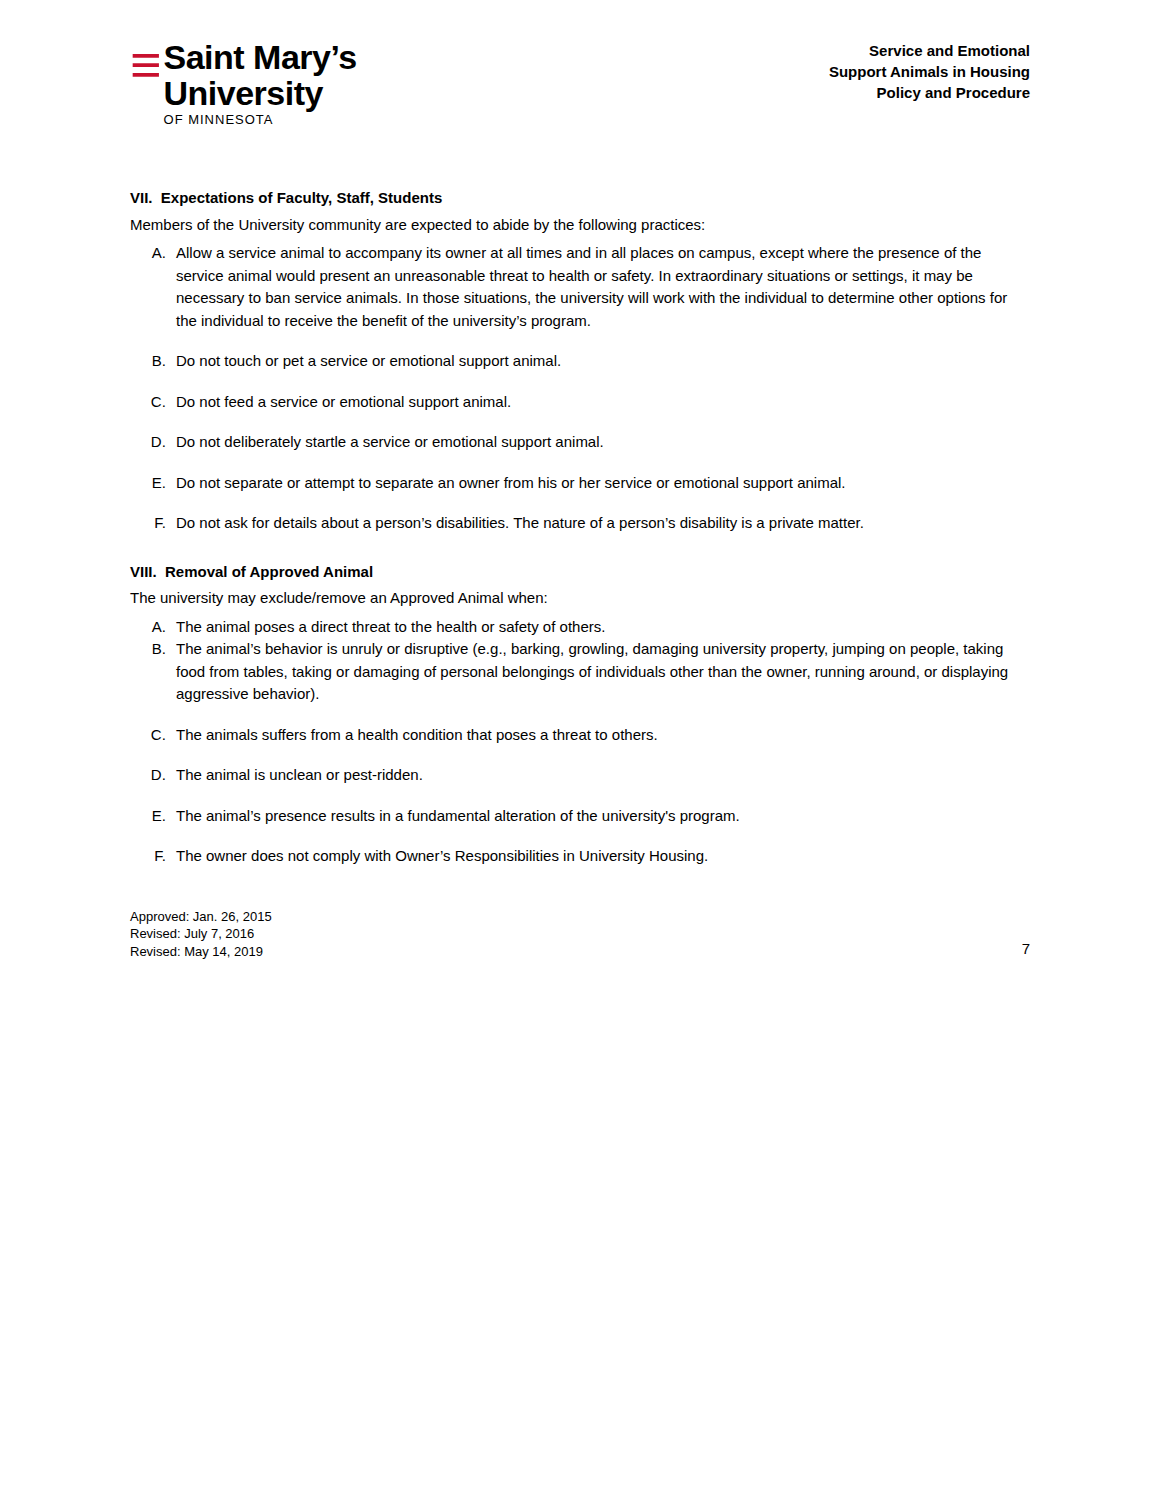≡
Saint Mary’s
University
OF MINNESOTA
Service and Emotional
Support Animals in Housing
Policy and Procedure
VII. Expectations of Faculty, Staff, Students
Members of the University community are expected to abide by the following practices:
Allow a service animal to accompany its owner at all times and in all places on campus, except where the presence of the service animal would present an unreasonable threat to health or safety. In extraordinary situations or settings, it may be necessary to ban service animals. In those situations, the university will work with the individual to determine other options for the individual to receive the benefit of the university’s program.
Do not touch or pet a service or emotional support animal.
Do not feed a service or emotional support animal.
Do not deliberately startle a service or emotional support animal.
Do not separate or attempt to separate an owner from his or her service or emotional support animal.
Do not ask for details about a person’s disabilities. The nature of a person’s disability is a private matter.
VIII. Removal of Approved Animal
The university may exclude/remove an Approved Animal when:
The animal poses a direct threat to the health or safety of others.
The animal’s behavior is unruly or disruptive (e.g., barking, growling, damaging university property, jumping on people, taking food from tables, taking or damaging of personal belongings of individuals other than the owner, running around, or displaying aggressive behavior).
The animals suffers from a health condition that poses a threat to others.
The animal is unclean or pest-ridden.
The animal’s presence results in a fundamental alteration of the university's program.
The owner does not comply with Owner’s Responsibilities in University Housing.
Approved: Jan. 26, 2015
Revised: July 7, 2016
Revised: May 14, 2019
7